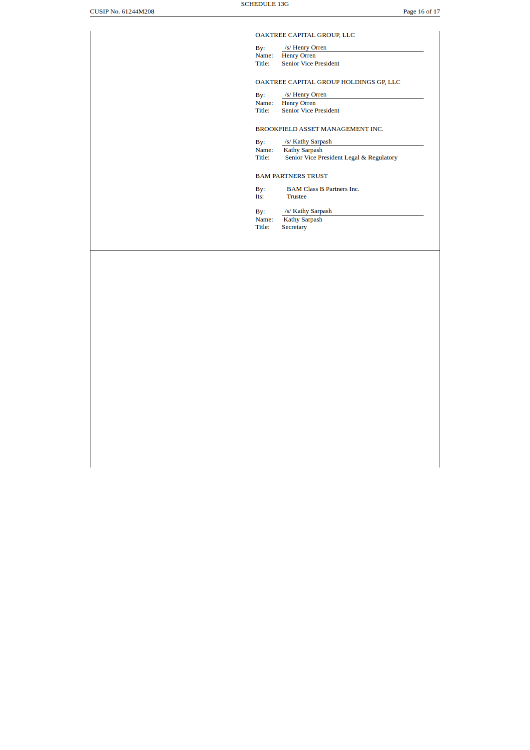SCHEDULE 13G
CUSIP No. 61244M208
Page 16 of 17
OAKTREE CAPITAL GROUP, LLC
| By: | /s/ Henry Orren |
| Name: | Henry Orren |
| Title: | Senior Vice President |
OAKTREE CAPITAL GROUP HOLDINGS GP, LLC
| By: | /s/ Henry Orren |
| Name: | Henry Orren |
| Title: | Senior Vice President |
BROOKFIELD ASSET MANAGEMENT INC.
| By: | /s/ Kathy Sarpash |
| Name: | Kathy Sarpash |
| Title: | Senior Vice President Legal & Regulatory |
BAM PARTNERS TRUST
| By: | BAM Class B Partners Inc. |
| Its: | Trustee |
| By: | /s/ Kathy Sarpash |
| Name: | Kathy Sarpash |
| Title: | Secretary |